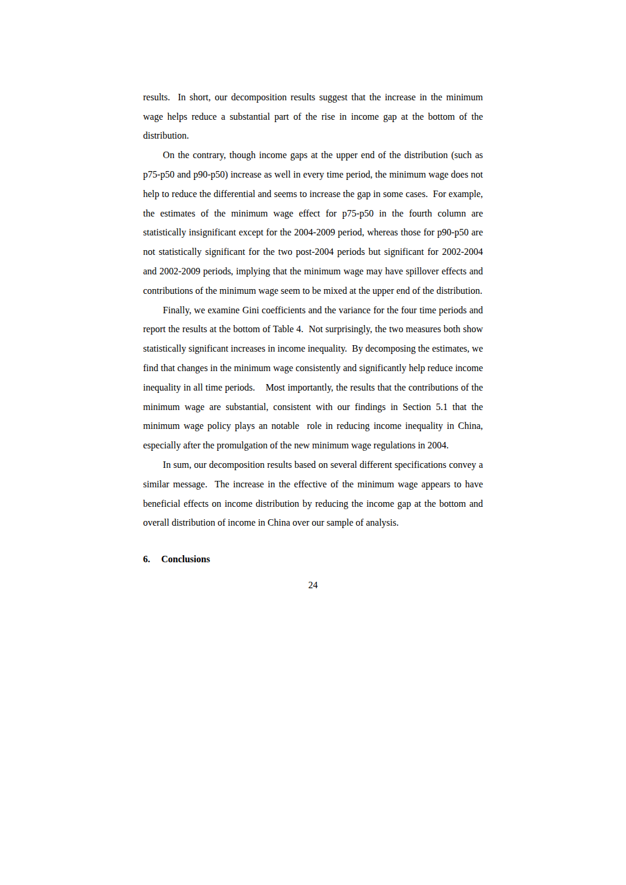results. In short, our decomposition results suggest that the increase in the minimum wage helps reduce a substantial part of the rise in income gap at the bottom of the distribution.
On the contrary, though income gaps at the upper end of the distribution (such as p75-p50 and p90-p50) increase as well in every time period, the minimum wage does not help to reduce the differential and seems to increase the gap in some cases. For example, the estimates of the minimum wage effect for p75-p50 in the fourth column are statistically insignificant except for the 2004-2009 period, whereas those for p90-p50 are not statistically significant for the two post-2004 periods but significant for 2002-2004 and 2002-2009 periods, implying that the minimum wage may have spillover effects and contributions of the minimum wage seem to be mixed at the upper end of the distribution.
Finally, we examine Gini coefficients and the variance for the four time periods and report the results at the bottom of Table 4. Not surprisingly, the two measures both show statistically significant increases in income inequality. By decomposing the estimates, we find that changes in the minimum wage consistently and significantly help reduce income inequality in all time periods. Most importantly, the results that the contributions of the minimum wage are substantial, consistent with our findings in Section 5.1 that the minimum wage policy plays an notable role in reducing income inequality in China, especially after the promulgation of the new minimum wage regulations in 2004.
In sum, our decomposition results based on several different specifications convey a similar message. The increase in the effective of the minimum wage appears to have beneficial effects on income distribution by reducing the income gap at the bottom and overall distribution of income in China over our sample of analysis.
6. Conclusions
24